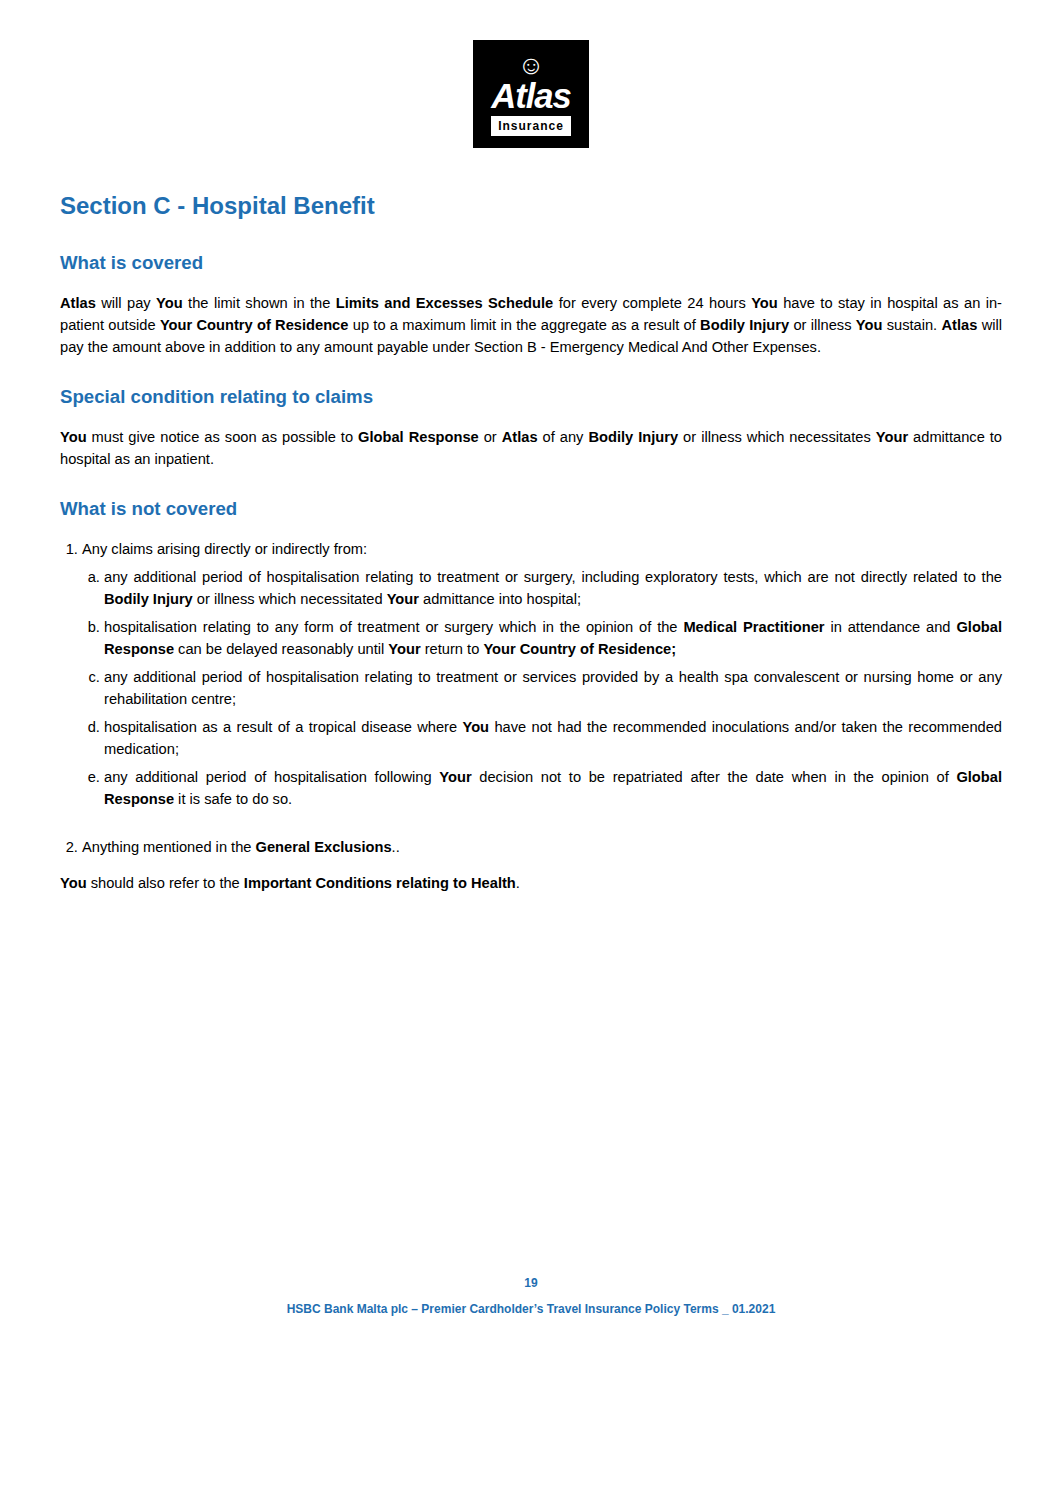☺
Atlas
Insurance
Section C - Hospital Benefit
What is covered
Atlas will pay You the limit shown in the Limits and Excesses Schedule for every complete 24 hours You have to stay in hospital as an in-patient outside Your Country of Residence up to a maximum limit in the aggregate as a result of Bodily Injury or illness You sustain. Atlas will pay the amount above in addition to any amount payable under Section B - Emergency Medical And Other Expenses.
Special condition relating to claims
You must give notice as soon as possible to Global Response or Atlas of any Bodily Injury or illness which necessitates Your admittance to hospital as an inpatient.
What is not covered
Any claims arising directly or indirectly from:
any additional period of hospitalisation relating to treatment or surgery, including exploratory tests, which are not directly related to the Bodily Injury or illness which necessitated Your admittance into hospital;
hospitalisation relating to any form of treatment or surgery which in the opinion of the Medical Practitioner in attendance and Global Response can be delayed reasonably until Your return to Your Country of Residence;
any additional period of hospitalisation relating to treatment or services provided by a health spa convalescent or nursing home or any rehabilitation centre;
hospitalisation as a result of a tropical disease where You have not had the recommended inoculations and/or taken the recommended medication;
any additional period of hospitalisation following Your decision not to be repatriated after the date when in the opinion of Global Response it is safe to do so.
Anything mentioned in the General Exclusions..
You should also refer to the Important Conditions relating to Health.
19
HSBC Bank Malta plc – Premier Cardholder’s Travel Insurance Policy Terms _ 01.2021